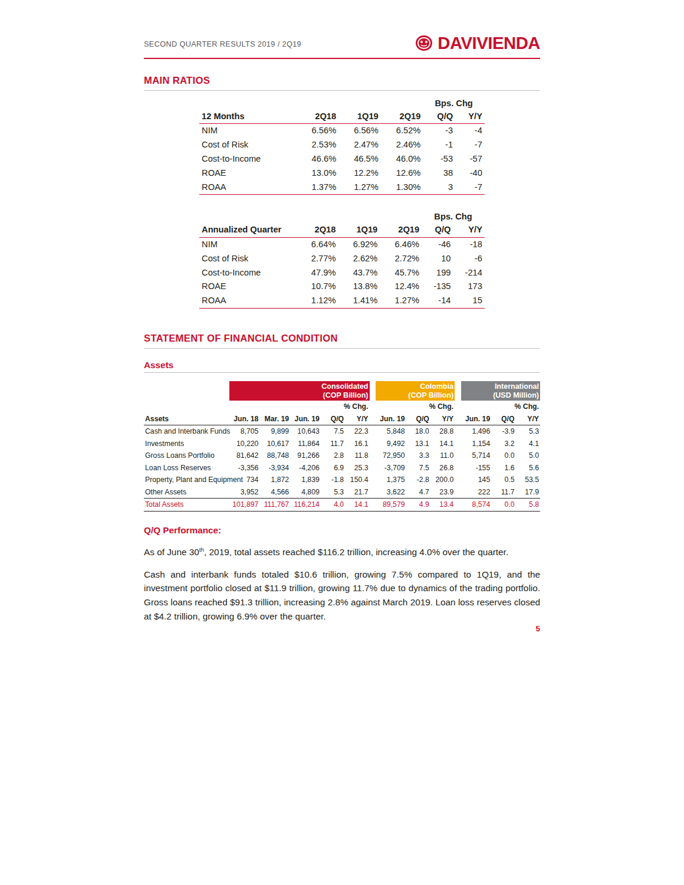SECOND QUARTER RESULTS 2019 / 2Q19
DAVIVIENDA
MAIN RATIOS
| | | | | Bps. Chg |
| --- | --- | --- | --- | --- |
| 12 Months | 2Q18 | 1Q19 | 2Q19 | Q/Q | Y/Y |
| NIM | 6.56% | 6.56% | 6.52% | -3 | -4 |
| Cost of Risk | 2.53% | 2.47% | 2.46% | -1 | -7 |
| Cost-to-Income | 46.6% | 46.5% | 46.0% | -53 | -57 |
| ROAE | 13.0% | 12.2% | 12.6% | 38 | -40 |
| ROAA | 1.37% | 1.27% | 1.30% | 3 | -7 |
| | | | | Bps. Chg |
| --- | --- | --- | --- | --- |
| Annualized Quarter | 2Q18 | 1Q19 | 2Q19 | Q/Q | Y/Y |
| NIM | 6.64% | 6.92% | 6.46% | -46 | -18 |
| Cost of Risk | 2.77% | 2.62% | 2.72% | 10 | -6 |
| Cost-to-Income | 47.9% | 43.7% | 45.7% | 199 | -214 |
| ROAE | 10.7% | 13.8% | 12.4% | -135 | 173 |
| ROAA | 1.12% | 1.41% | 1.27% | -14 | 15 |
STATEMENT OF FINANCIAL CONDITION
Assets
| | Consolidated (COP Billion) | | Colombia (COP Billion) | | International (USD Million) |
| --- | --- | --- | --- | --- | --- |
| | | | | % Chg. | | | % Chg. | | | % Chg. |
| Assets | Jun. 18 | Mar. 19 | Jun. 19 | Q/Q | Y/Y | | Jun. 19 | Q/Q | Y/Y | | Jun. 19 | Q/Q | Y/Y |
| Cash and Interbank Funds | 8,705 | 9,899 | 10,643 | 7.5 | 22.3 | | 5,848 | 18.0 | 28.8 | | 1,496 | -3.9 | 5.3 |
| Investments | 10,220 | 10,617 | 11,864 | 11.7 | 16.1 | | 9,492 | 13.1 | 14.1 | | 1,154 | 3.2 | 4.1 |
| Gross Loans Portfolio | 81,642 | 88,748 | 91,266 | 2.8 | 11.8 | | 72,950 | 3.3 | 11.0 | | 5,714 | 0.0 | 5.0 |
| Loan Loss Reserves | -3,356 | -3,934 | -4,206 | 6.9 | 25.3 | | -3,709 | 7.5 | 26.8 | | -155 | 1.6 | 5.6 |
| Property, Plant and Equipment | 734 | 1,872 | 1,839 | -1.8 | 150.4 | | 1,375 | -2.8 | 200.0 | | 145 | 0.5 | 53.5 |
| Other Assets | 3,952 | 4,566 | 4,809 | 5.3 | 21.7 | | 3,622 | 4.7 | 23.9 | | 222 | 11.7 | 17.9 |
| Total Assets | 101,897 | 111,767 | 116,214 | 4.0 | 14.1 | | 89,579 | 4.9 | 13.4 | | 8,574 | 0.0 | 5.8 |
Q/Q Performance:
As of June 30th, 2019, total assets reached $116.2 trillion, increasing 4.0% over the quarter.
Cash and interbank funds totaled $10.6 trillion, growing 7.5% compared to 1Q19, and the investment portfolio closed at $11.9 trillion, growing 11.7% due to dynamics of the trading portfolio. Gross loans reached $91.3 trillion, increasing 2.8% against March 2019. Loan loss reserves closed at $4.2 trillion, growing 6.9% over the quarter.
5